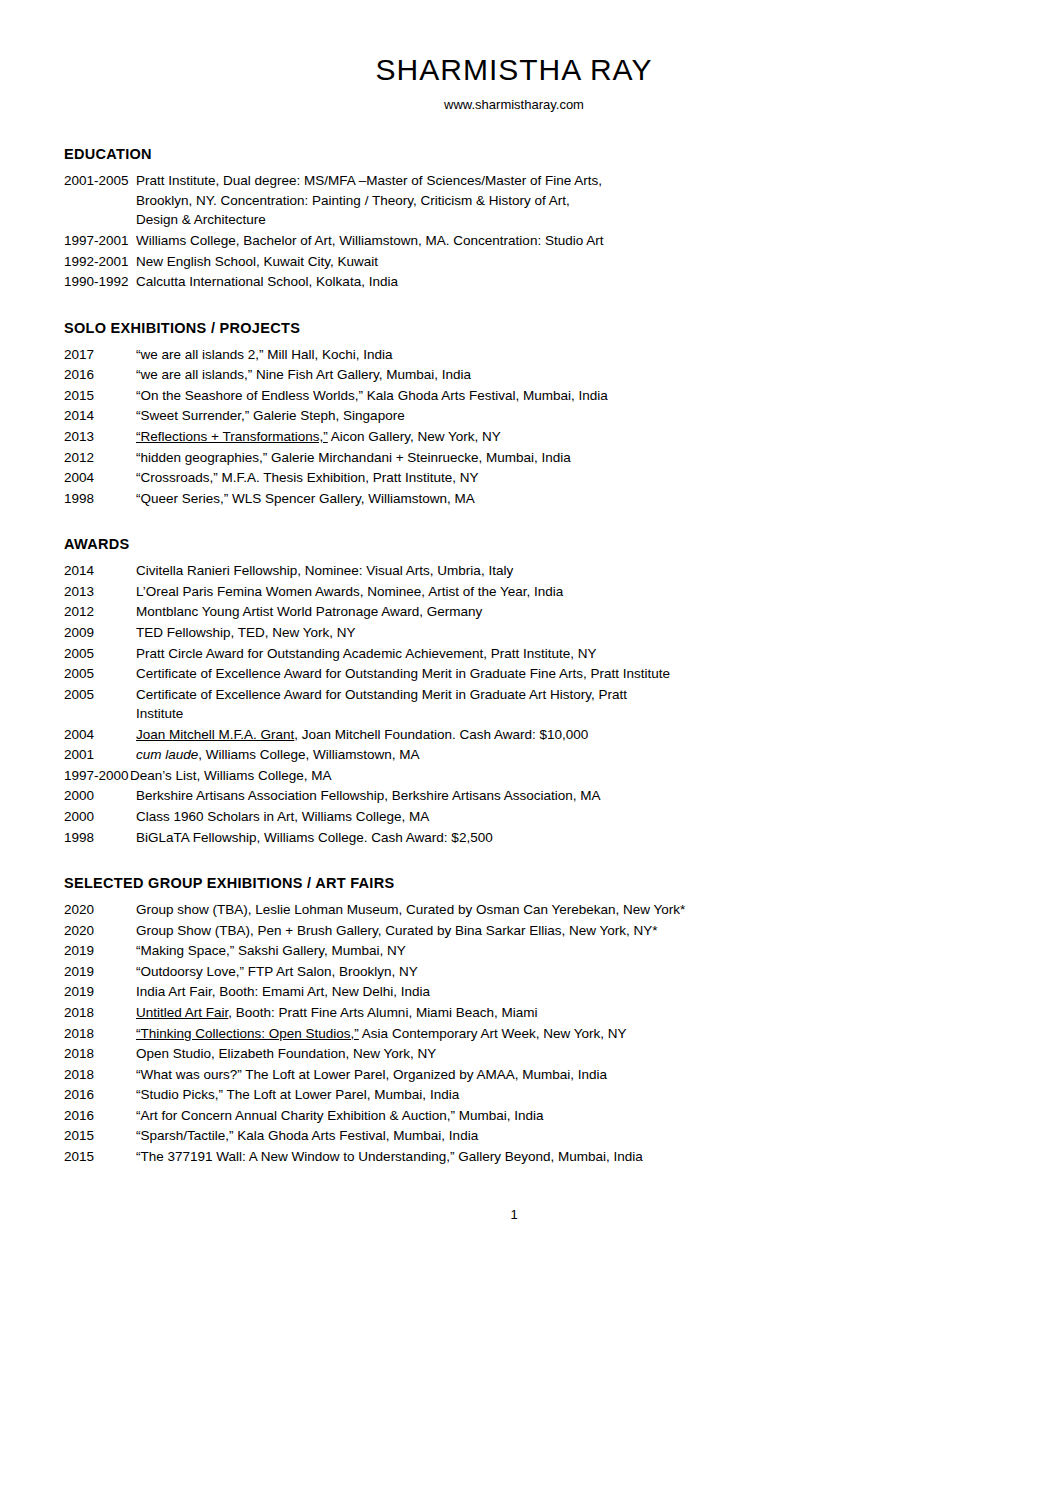SHARMISTHA RAY
www.sharmistharay.com
EDUCATION
2001-2005
Pratt Institute, Dual degree: MS/MFA –Master of Sciences/Master of Fine Arts,
Brooklyn, NY. Concentration: Painting / Theory, Criticism & History of Art,
Design & Architecture
1997-2001
Williams College, Bachelor of Art, Williamstown, MA. Concentration: Studio Art
1992-2001
New English School, Kuwait City, Kuwait
1990-1992
Calcutta International School, Kolkata, India
SOLO EXHIBITIONS / PROJECTS
2017
“we are all islands 2,” Mill Hall, Kochi, India
2016
“we are all islands,” Nine Fish Art Gallery, Mumbai, India
2015
“On the Seashore of Endless Worlds,” Kala Ghoda Arts Festival, Mumbai, India
2014
“Sweet Surrender,” Galerie Steph, Singapore
2013
“Reflections + Transformations,” Aicon Gallery, New York, NY
2012
“hidden geographies,” Galerie Mirchandani + Steinruecke, Mumbai, India
2004
“Crossroads,” M.F.A. Thesis Exhibition, Pratt Institute, NY
1998
“Queer Series,” WLS Spencer Gallery, Williamstown, MA
AWARDS
2014
Civitella Ranieri Fellowship, Nominee: Visual Arts, Umbria, Italy
2013
L’Oreal Paris Femina Women Awards, Nominee, Artist of the Year, India
2012
Montblanc Young Artist World Patronage Award, Germany
2009
TED Fellowship, TED, New York, NY
2005
Pratt Circle Award for Outstanding Academic Achievement, Pratt Institute, NY
2005
Certificate of Excellence Award for Outstanding Merit in Graduate Fine Arts, Pratt Institute
2005
Certificate of Excellence Award for Outstanding Merit in Graduate Art History, Pratt
Institute
2004
Joan Mitchell M.F.A. Grant, Joan Mitchell Foundation. Cash Award: $10,000
2001
cum laude, Williams College, Williamstown, MA
1997-2000
Dean’s List, Williams College, MA
2000
Berkshire Artisans Association Fellowship, Berkshire Artisans Association, MA
2000
Class 1960 Scholars in Art, Williams College, MA
1998
BiGLaTA Fellowship, Williams College. Cash Award: $2,500
SELECTED GROUP EXHIBITIONS / ART FAIRS
2020
Group show (TBA), Leslie Lohman Museum, Curated by Osman Can Yerebekan, New York*
2020
Group Show (TBA), Pen + Brush Gallery, Curated by Bina Sarkar Ellias, New York, NY*
2019
“Making Space,” Sakshi Gallery, Mumbai, NY
2019
“Outdoorsy Love,” FTP Art Salon, Brooklyn, NY
2019
India Art Fair, Booth: Emami Art, New Delhi, India
2018
Untitled Art Fair, Booth: Pratt Fine Arts Alumni, Miami Beach, Miami
2018
“Thinking Collections: Open Studios,” Asia Contemporary Art Week, New York, NY
2018
Open Studio, Elizabeth Foundation, New York, NY
2018
“What was ours?” The Loft at Lower Parel, Organized by AMAA, Mumbai, India
2016
“Studio Picks,” The Loft at Lower Parel, Mumbai, India
2016
“Art for Concern Annual Charity Exhibition & Auction,” Mumbai, India
2015
“Sparsh/Tactile,” Kala Ghoda Arts Festival, Mumbai, India
2015
“The 377191 Wall: A New Window to Understanding,” Gallery Beyond, Mumbai, India
1